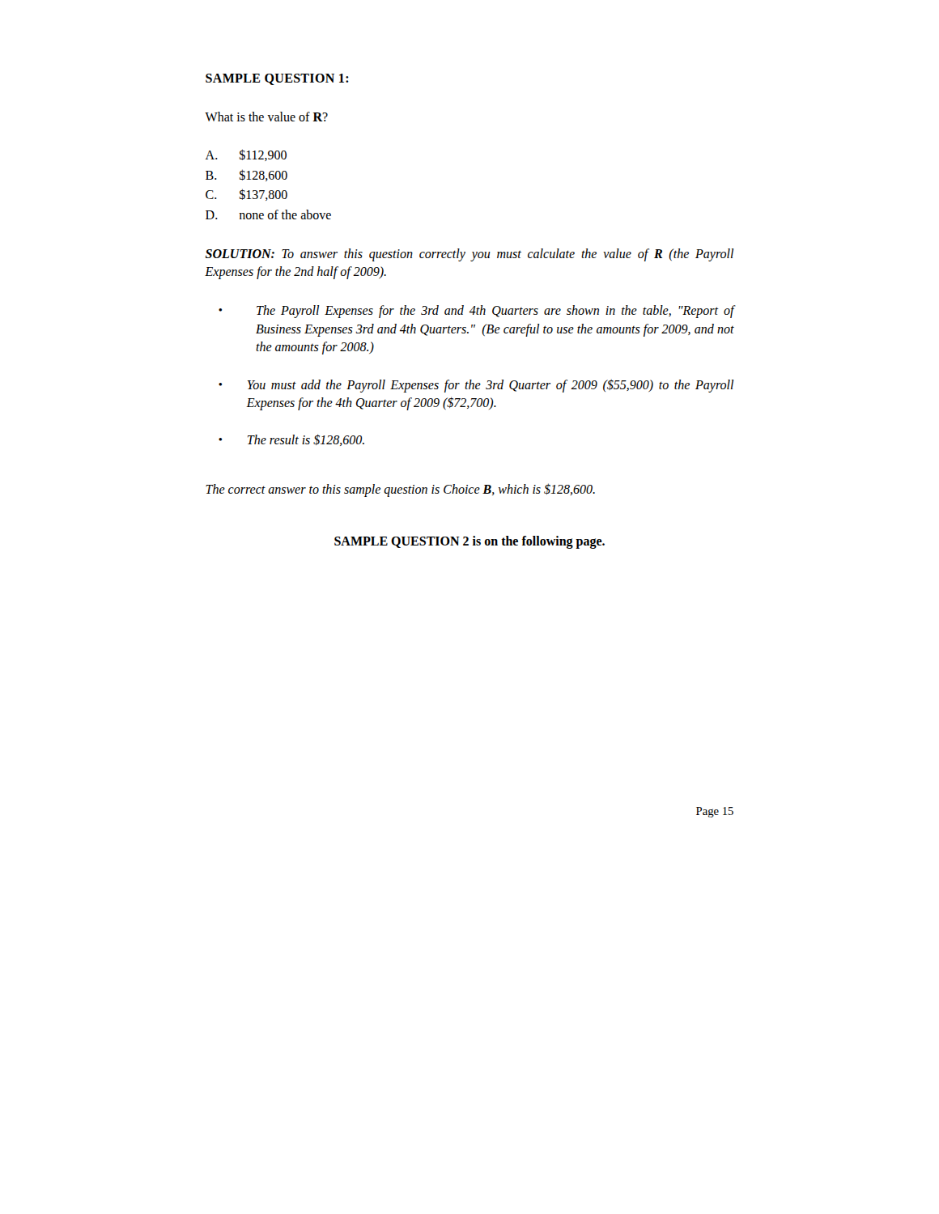SAMPLE QUESTION 1:
What is the value of R?
A.$112,900
B.$128,600
C.$137,800
D. none of the above
SOLUTION: To answer this question correctly you must calculate the value of R (the Payroll Expenses for the 2nd half of 2009).
The Payroll Expenses for the 3rd and 4th Quarters are shown in the table, "Report of Business Expenses 3rd and 4th Quarters." (Be careful to use the amounts for 2009, and not the amounts for 2008.)
You must add the Payroll Expenses for the 3rd Quarter of 2009 ($55,900) to the Payroll Expenses for the 4th Quarter of 2009 ($72,700).
The result is $128,600.
The correct answer to this sample question is Choice B, which is $128,600.
SAMPLE QUESTION 2 is on the following page.
Page 15